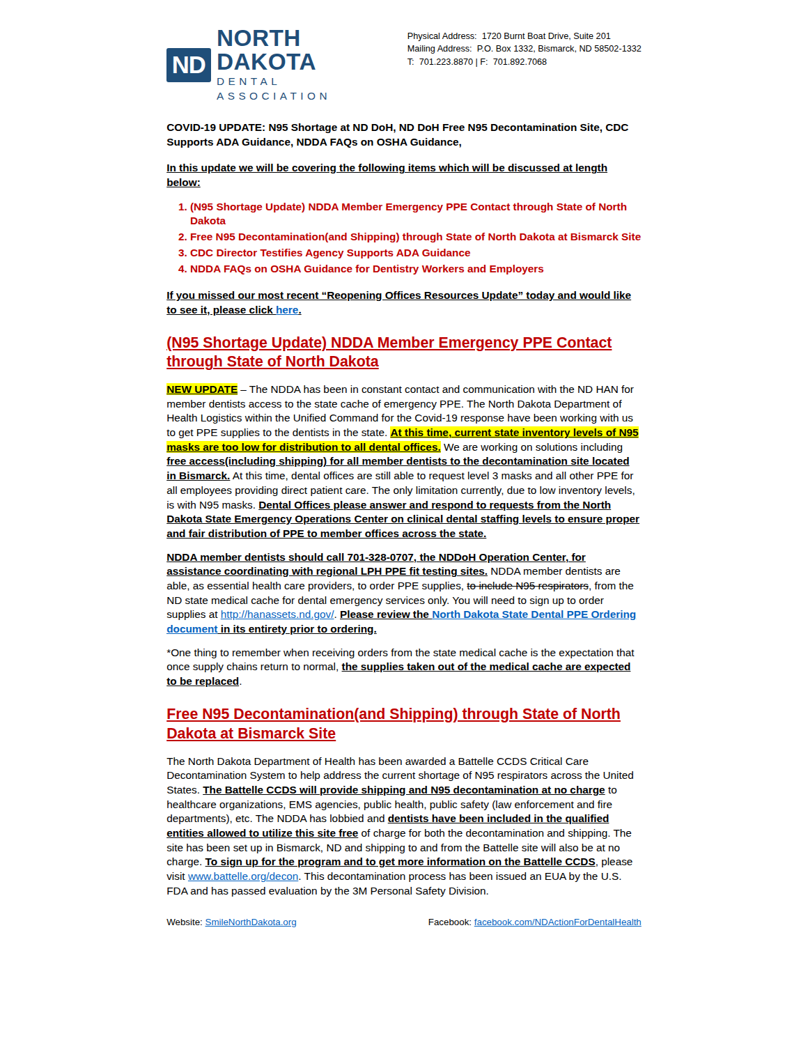ND
NORTH DAKOTA
DENTAL ASSOCIATION
Physical Address: 1720 Burnt Boat Drive, Suite 201
Mailing Address: P.O. Box 1332, Bismarck, ND 58502-1332
T: 701.223.8870 | F: 701.892.7068
COVID-19 UPDATE: N95 Shortage at ND DoH, ND DoH Free N95 Decontamination Site, CDC Supports ADA Guidance, NDDA FAQs on OSHA Guidance,
In this update we will be covering the following items which will be discussed at length below:
(N95 Shortage Update) NDDA Member Emergency PPE Contact through State of North Dakota
Free N95 Decontamination(and Shipping) through State of North Dakota at Bismarck Site
CDC Director Testifies Agency Supports ADA Guidance
NDDA FAQs on OSHA Guidance for Dentistry Workers and Employers
If you missed our most recent “Reopening Offices Resources Update” today and would like to see it, please click here.
(N95 Shortage Update) NDDA Member Emergency PPE Contact through State of North Dakota
NEW UPDATE – The NDDA has been in constant contact and communication with the ND HAN for member dentists access to the state cache of emergency PPE. The North Dakota Department of Health Logistics within the Unified Command for the Covid-19 response have been working with us to get PPE supplies to the dentists in the state. At this time, current state inventory levels of N95 masks are too low for distribution to all dental offices. We are working on solutions including free access(including shipping) for all member dentists to the decontamination site located in Bismarck. At this time, dental offices are still able to request level 3 masks and all other PPE for all employees providing direct patient care. The only limitation currently, due to low inventory levels, is with N95 masks. Dental Offices please answer and respond to requests from the North Dakota State Emergency Operations Center on clinical dental staffing levels to ensure proper and fair distribution of PPE to member offices across the state.
NDDA member dentists should call 701-328-0707, the NDDoH Operation Center, for assistance coordinating with regional LPH PPE fit testing sites. NDDA member dentists are able, as essential health care providers, to order PPE supplies, to include N95 respirators, from the ND state medical cache for dental emergency services only. You will need to sign up to order supplies at http://hanassets.nd.gov/. Please review the North Dakota State Dental PPE Ordering document in its entirety prior to ordering.
*One thing to remember when receiving orders from the state medical cache is the expectation that once supply chains return to normal, the supplies taken out of the medical cache are expected to be replaced.
Free N95 Decontamination(and Shipping) through State of North Dakota at Bismarck Site
The North Dakota Department of Health has been awarded a Battelle CCDS Critical Care Decontamination System to help address the current shortage of N95 respirators across the United States. The Battelle CCDS will provide shipping and N95 decontamination at no charge to healthcare organizations, EMS agencies, public health, public safety (law enforcement and fire departments), etc. The NDDA has lobbied and dentists have been included in the qualified entities allowed to utilize this site free of charge for both the decontamination and shipping. The site has been set up in Bismarck, ND and shipping to and from the Battelle site will also be at no charge. To sign up for the program and to get more information on the Battelle CCDS, please visit www.battelle.org/decon. This decontamination process has been issued an EUA by the U.S. FDA and has passed evaluation by the 3M Personal Safety Division.
Website: SmileNorthDakota.org
Facebook: facebook.com/NDActionForDentalHealth